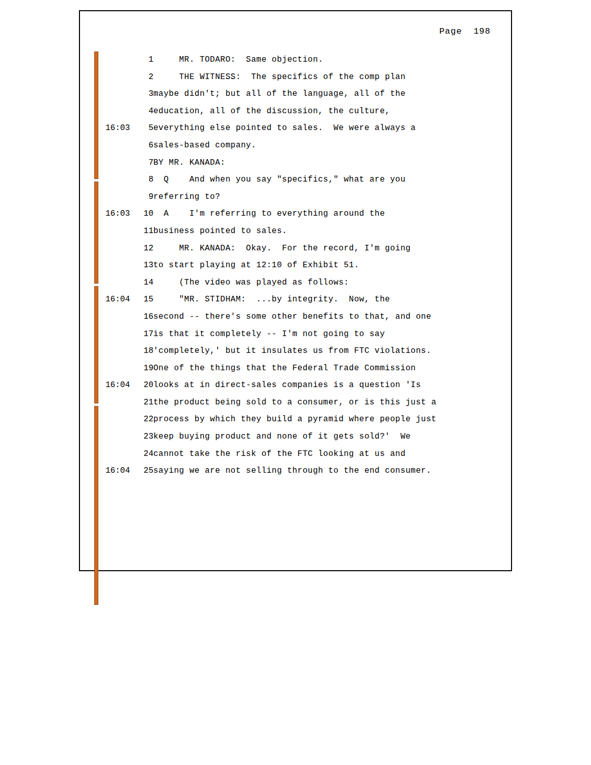Page 198
| | 1 | MR. TODARO: Same objection. |
| | 2 | THE WITNESS: The specifics of the comp plan |
| | 3 | maybe didn't; but all of the language, all of the |
| | 4 | education, all of the discussion, the culture, |
| 16:03 | 5 | everything else pointed to sales. We were always a |
| | 6 | sales-based company. |
| | 7 | BY MR. KANADA: |
| | 8 | Q And when you say "specifics," what are you |
| | 9 | referring to? |
| 16:03 | 10 | A I'm referring to everything around the |
| | 11 | business pointed to sales. |
| | 12 | MR. KANADA: Okay. For the record, I'm going |
| | 13 | to start playing at 12:10 of Exhibit 51. |
| | 14 | (The video was played as follows: |
| 16:04 | 15 | "MR. STIDHAM: ...by integrity. Now, the |
| | 16 | second -- there's some other benefits to that, and one |
| | 17 | is that it completely -- I'm not going to say |
| | 18 | 'completely,' but it insulates us from FTC violations. |
| | 19 | One of the things that the Federal Trade Commission |
| 16:04 | 20 | looks at in direct-sales companies is a question 'Is |
| | 21 | the product being sold to a consumer, or is this just a |
| | 22 | process by which they build a pyramid where people just |
| | 23 | keep buying product and none of it gets sold?' We |
| | 24 | cannot take the risk of the FTC looking at us and |
| 16:04 | 25 | saying we are not selling through to the end consumer. |